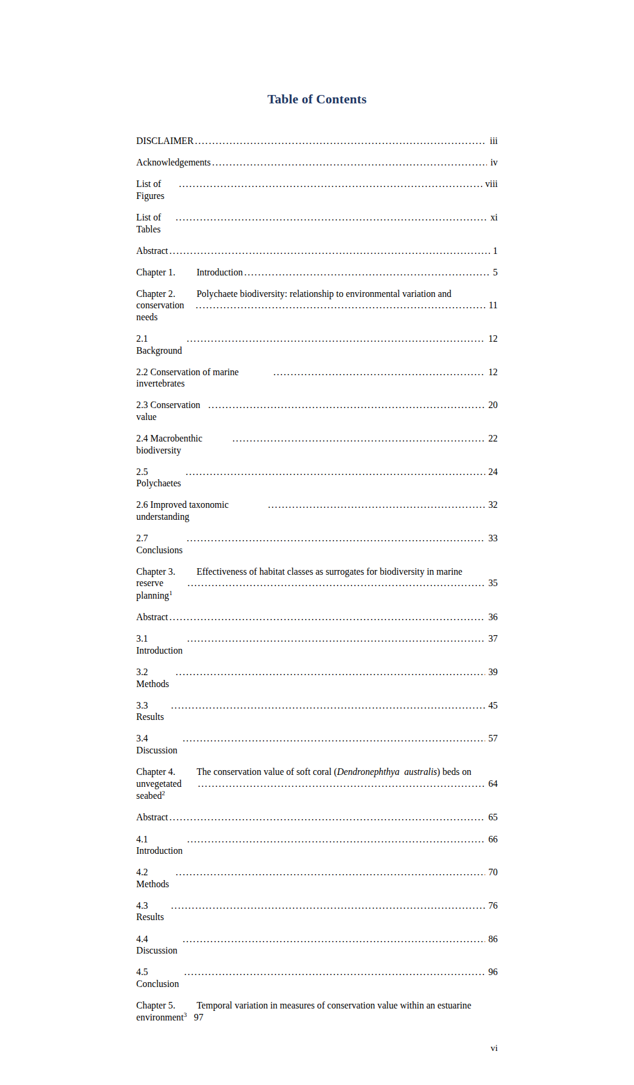Table of Contents
DISCLAIMER ........................................................................................................... iii
Acknowledgements .............................................................................................................. iv
List of Figures ..................................................................................................................... viii
List of Tables ......................................................................................................................... xi
Abstract ................................................................................................................................. 1
Chapter 1. Introduction ................................................................................................. 5
Chapter 2. Polychaete biodiversity: relationship to environmental variation and conservation needs ....................................................................................................... 11
2.1 Background ......................................................................................................... 12
2.2 Conservation of marine invertebrates ..................................................................... 12
2.3 Conservation value .................................................................................................. 20
2.4 Macrobenthic biodiversity ....................................................................................... 22
2.5 Polychaetes .......................................................................................................... 24
2.6 Improved taxonomic understanding ....................................................................... 32
2.7 Conclusions .......................................................................................................... 33
Chapter 3. Effectiveness of habitat classes as surrogates for biodiversity in marine reserve planning1 ................................................................................................................. 35
Abstract ..................................................................................................................... 36
3.1 Introduction ......................................................................................................... 37
3.2 Methods .............................................................................................................. 39
3.3 Results ................................................................................................................. 45
3.4 Discussion ........................................................................................................... 57
Chapter 4. The conservation value of soft coral (Dendronephthya australis) beds on unvegetated seabed2 ......................................................................................................... 64
Abstract ..................................................................................................................... 65
4.1 Introduction ......................................................................................................... 66
4.2 Methods .............................................................................................................. 70
4.3 Results ................................................................................................................. 76
4.4 Discussion ........................................................................................................... 86
4.5 Conclusion .......................................................................................................... 96
Chapter 5. Temporal variation in measures of conservation value within an estuarine environment3 97
vi